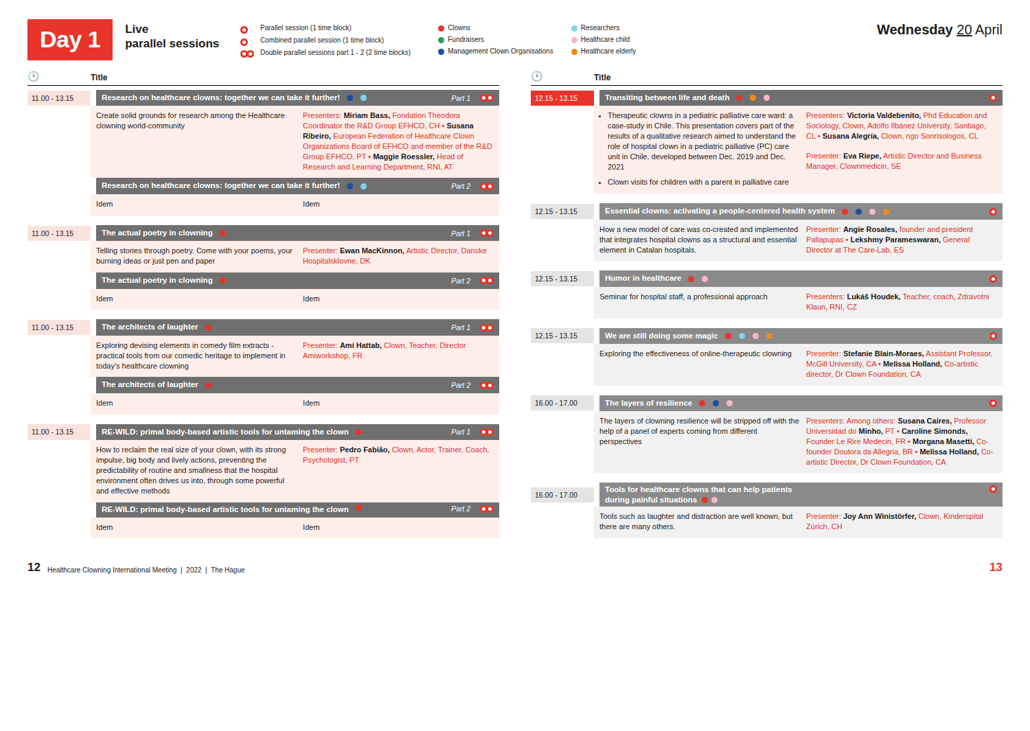Day 1
Live
parallel sessions
Parallel session (1 time block)
Combined parallel session (1 time block)
Double parallel sessions part 1 - 2 (2 time blocks)
Clowns
Fundraisers
Management Clown Organisations
Researchers
Healthcare child
Healthcare elderly
Wednesday 20 April
🕑
Title
11.00 - 13.15
Research on healthcare clowns: together we can take it further! Part 1
Create solid grounds for research among the Healthcare clowning world-community
Presenters: Miriam Bass, Fondation Theodora Coordinator the R&D Group EFHCO, CH • Susana Ribeiro, European Federation of Healthcare Clown Organizations Board of EFHCO and member of the R&D Group EFHCO, PT • Maggie Roessler, Head of Research and Learning Department, RNI, AT
Research on healthcare clowns: together we can take it further! Part 2
Idem
Idem
11.00 - 13.15
The actual poetry in clowning Part 1
Telling stories through poetry. Come with your poems, your burning ideas or just pen and paper
Presenter: Ewan MacKinnon, Artistic Director, Danske Hospitalsklovne, DK
The actual poetry in clowning Part 2
Idem
Idem
11.00 - 13.15
The architects of laughter Part 1
Exploring devising elements in comedy film extracts - practical tools from our comedic heritage to implement in today's healthcare clowning
Presenter: Ami Hattab, Clown, Teacher, Director Amiworkshop, FR
The architects of laughter Part 2
Idem
Idem
11.00 - 13.15
RE-WILD: primal body-based artistic tools for untaming the clown Part 1
How to reclaim the real size of your clown, with its strong impulse, big body and lively actions, preventing the predictability of routine and smallness that the hospital environment often drives us into, through some powerful and effective methods
Presenter: Pedro Fabião, Clown, Actor, Trainer, Coach, Psychologist, PT
RE-WILD: primal body-based artistic tools for untaming the clown Part 2
Idem
Idem
🕑
Title
12.15 - 13.15
Transiting between life and death
Therapeutic clowns in a pediatric palliative care ward: a case-study in Chile. This presentation covers part of the results of a qualitative research aimed to understand the role of hospital clown in a pediatric palliative (PC) care unit in Chile, developed between Dec. 2019 and Dec. 2021
Clown visits for children with a parent in palliative care
Presenters: Victoria Valdebenito, Phd Education and Sociology, Clown, Adolfo Ilbánez University, Santiago, CL • Susana Alegría, Clown, ngo Sonrisologos, CL
Presenter: Eva Riepe, Artistic Director and Business Manager, Clownmedicin, SE
12.15 - 13.15
Essential clowns: activating a people-centered health system
How a new model of care was co-created and implemented that integrates hospital clowns as a structural and essential element in Catalan hospitals.
Presenter: Angie Rosales, founder and president Pallapupas • Lekshmy Parameswaran, General Director at The Care-Lab, ES
12.15 - 13.15
Humor in healthcare
Seminar for hospital staff, a professional approach
Presenters: Lukáš Houdek, Teacher, coach, Zdravotni Klaun, RNI, CZ
12.15 - 13.15
We are still doing some magic
Exploring the effectiveness of online-therapeutic clowning
Presenter: Stefanie Blain-Moraes, Assistant Professor, McGill University, CA • Melissa Holland, Co-artistic director, Dr Clown Foundation, CA
16.00 - 17.00
The layers of resilience
The layers of clowning resilience will be stripped off with the help of a panel of experts coming from different perspectives
Presenters: Among others: Susana Caires, Professor Universidad do Minho, PT • Caroline Simonds, Founder Le Rire Medecin, FR • Morgana Masetti, Co-founder Doutora da Allegria, BR • Melissa Holland, Co-artistic Director, Dr Clown Foundation, CA
16.00 - 17.00
Tools for healthcare clowns that can help patients
during painful situations
Tools such as laughter and distraction are well known, but there are many others.
Presenter: Joy Ann Winistörfer, Clown, Kinderspital Zürich, CH
12
Healthcare Clowning International Meeting | 2022 | The Hague
13